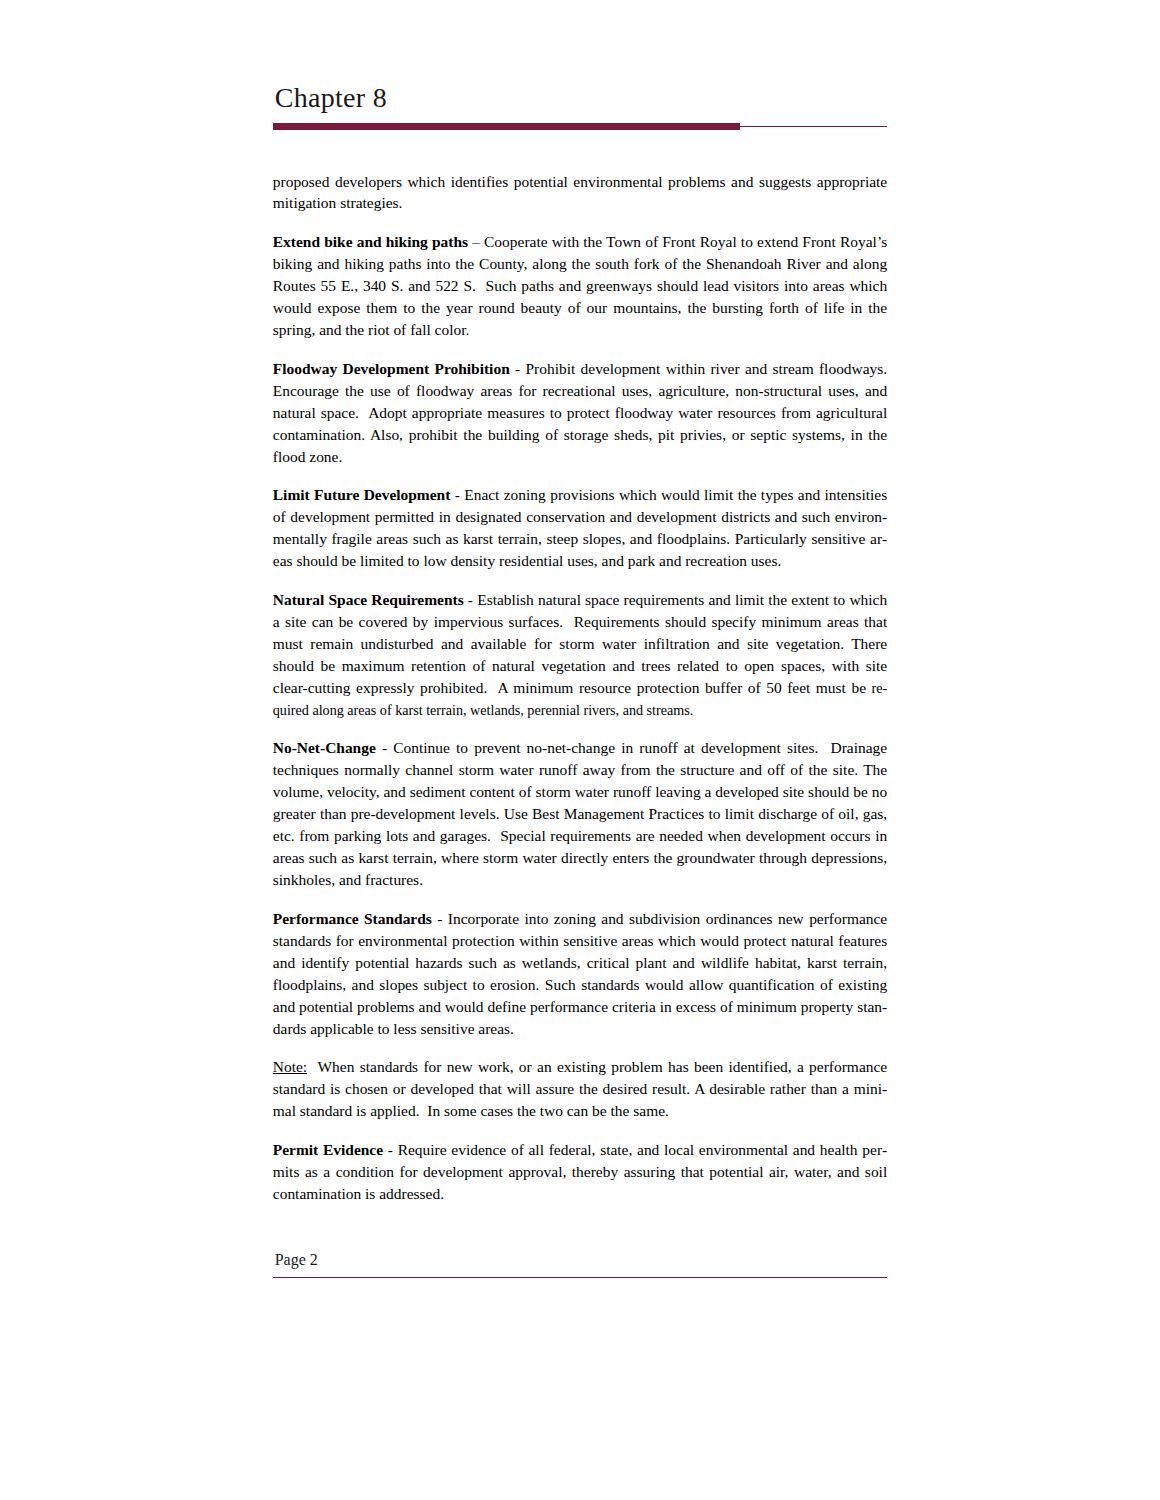Chapter 8
proposed developers which identifies potential environmental problems and suggests appropriate mitigation strategies.
Extend bike and hiking paths – Cooperate with the Town of Front Royal to extend Front Royal’s biking and hiking paths into the County, along the south fork of the Shenandoah River and along Routes 55 E., 340 S. and 522 S. Such paths and greenways should lead visitors into areas which would expose them to the year round beauty of our mountains, the bursting forth of life in the spring, and the riot of fall color.
Floodway Development Prohibition - Prohibit development within river and stream floodways. Encourage the use of floodway areas for recreational uses, agriculture, non-structural uses, and natural space. Adopt appropriate measures to protect floodway water resources from agricultural contamination. Also, prohibit the building of storage sheds, pit privies, or septic systems, in the flood zone.
Limit Future Development - Enact zoning provisions which would limit the types and intensities of development permitted in designated conservation and development districts and such environmentally fragile areas such as karst terrain, steep slopes, and floodplains. Particularly sensitive areas should be limited to low density residential uses, and park and recreation uses.
Natural Space Requirements - Establish natural space requirements and limit the extent to which a site can be covered by impervious surfaces. Requirements should specify minimum areas that must remain undisturbed and available for storm water infiltration and site vegetation. There should be maximum retention of natural vegetation and trees related to open spaces, with site clear-cutting expressly prohibited. A minimum resource protection buffer of 50 feet must be required along areas of karst terrain, wetlands, perennial rivers, and streams.
No-Net-Change - Continue to prevent no-net-change in runoff at development sites. Drainage techniques normally channel storm water runoff away from the structure and off of the site. The volume, velocity, and sediment content of storm water runoff leaving a developed site should be no greater than pre-development levels. Use Best Management Practices to limit discharge of oil, gas, etc. from parking lots and garages. Special requirements are needed when development occurs in areas such as karst terrain, where storm water directly enters the groundwater through depressions, sinkholes, and fractures.
Performance Standards - Incorporate into zoning and subdivision ordinances new performance standards for environmental protection within sensitive areas which would protect natural features and identify potential hazards such as wetlands, critical plant and wildlife habitat, karst terrain, floodplains, and slopes subject to erosion. Such standards would allow quantification of existing and potential problems and would define performance criteria in excess of minimum property standards applicable to less sensitive areas.
Note: When standards for new work, or an existing problem has been identified, a performance standard is chosen or developed that will assure the desired result. A desirable rather than a minimal standard is applied. In some cases the two can be the same.
Permit Evidence - Require evidence of all federal, state, and local environmental and health permits as a condition for development approval, thereby assuring that potential air, water, and soil contamination is addressed.
Page 2